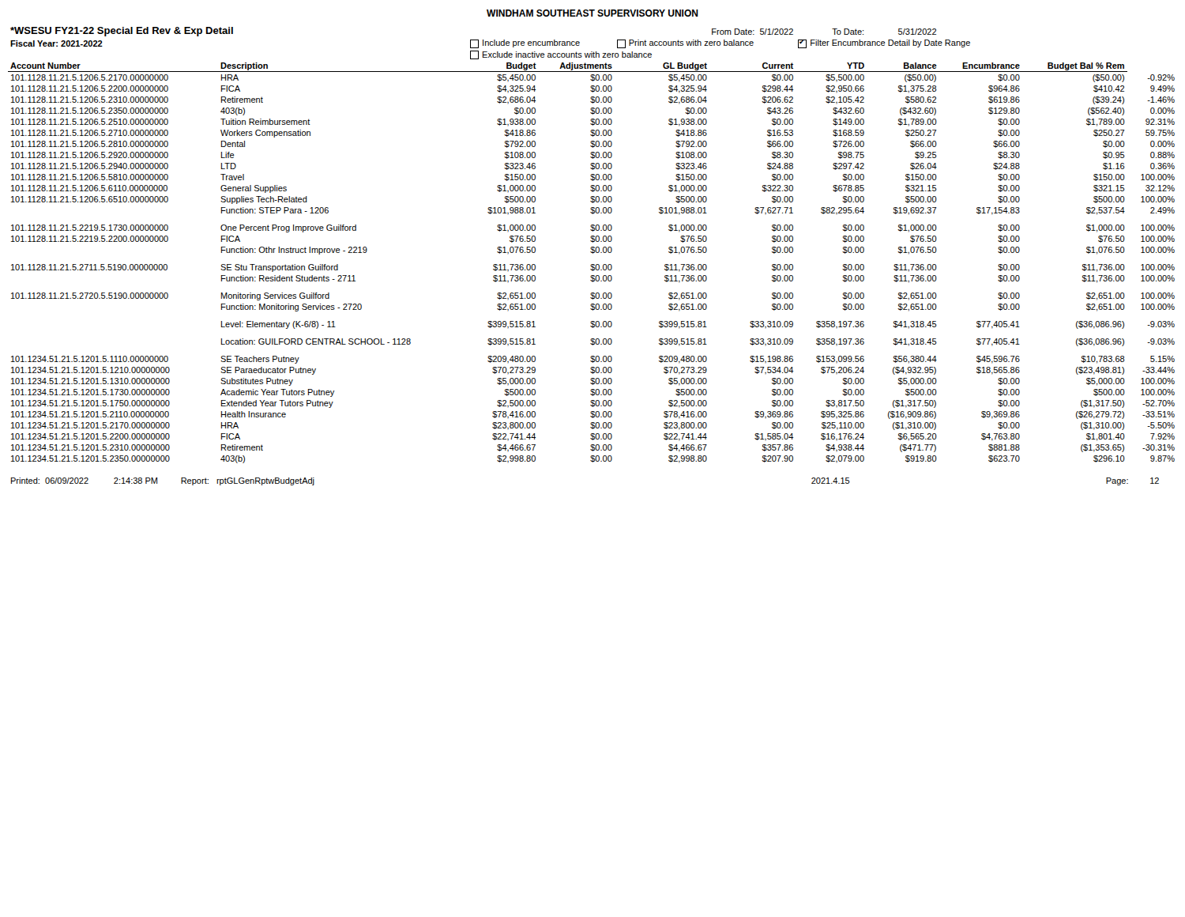WINDHAM SOUTHEAST SUPERVISORY UNION
| *WSESU FY21-22 Special Ed Rev & Exp Detail | From Date: 5/1/2022 | To Date: | 5/31/2022 | |
| Fiscal Year: 2021-2022 | Include pre encumbrance | Print accounts with zero balance | Filter Encumbrance Detail by Date Range |
| | Exclude inactive accounts with zero balance | |
| Account Number | Description | Budget | Adjustments | GL Budget | Current | YTD | Balance | Encumbrance | Budget Bal % Rem |
| 101.1128.11.21.5.1206.5.2170.00000000 | HRA | $5,450.00 | $0.00 | $5,450.00 | $0.00 | $5,500.00 | ($50.00) | $0.00 | ($50.00) | -0.92% |
| 101.1128.11.21.5.1206.5.2200.00000000 | FICA | $4,325.94 | $0.00 | $4,325.94 | $298.44 | $2,950.66 | $1,375.28 | $964.86 | $410.42 | 9.49% |
| 101.1128.11.21.5.1206.5.2310.00000000 | Retirement | $2,686.04 | $0.00 | $2,686.04 | $206.62 | $2,105.42 | $580.62 | $619.86 | ($39.24) | -1.46% |
| 101.1128.11.21.5.1206.5.2350.00000000 | 403(b) | $0.00 | $0.00 | $0.00 | $43.26 | $432.60 | ($432.60) | $129.80 | ($562.40) | 0.00% |
| 101.1128.11.21.5.1206.5.2510.00000000 | Tuition Reimbursement | $1,938.00 | $0.00 | $1,938.00 | $0.00 | $149.00 | $1,789.00 | $0.00 | $1,789.00 | 92.31% |
| 101.1128.11.21.5.1206.5.2710.00000000 | Workers Compensation | $418.86 | $0.00 | $418.86 | $16.53 | $168.59 | $250.27 | $0.00 | $250.27 | 59.75% |
| 101.1128.11.21.5.1206.5.2810.00000000 | Dental | $792.00 | $0.00 | $792.00 | $66.00 | $726.00 | $66.00 | $66.00 | $0.00 | 0.00% |
| 101.1128.11.21.5.1206.5.2920.00000000 | Life | $108.00 | $0.00 | $108.00 | $8.30 | $98.75 | $9.25 | $8.30 | $0.95 | 0.88% |
| 101.1128.11.21.5.1206.5.2940.00000000 | LTD | $323.46 | $0.00 | $323.46 | $24.88 | $297.42 | $26.04 | $24.88 | $1.16 | 0.36% |
| 101.1128.11.21.5.1206.5.5810.00000000 | Travel | $150.00 | $0.00 | $150.00 | $0.00 | $0.00 | $150.00 | $0.00 | $150.00 | 100.00% |
| 101.1128.11.21.5.1206.5.6110.00000000 | General Supplies | $1,000.00 | $0.00 | $1,000.00 | $322.30 | $678.85 | $321.15 | $0.00 | $321.15 | 32.12% |
| 101.1128.11.21.5.1206.5.6510.00000000 | Supplies Tech-Related | $500.00 | $0.00 | $500.00 | $0.00 | $0.00 | $500.00 | $0.00 | $500.00 | 100.00% |
| | Function: STEP Para - 1206 | $101,988.01 | $0.00 | $101,988.01 | $7,627.71 | $82,295.64 | $19,692.37 | $17,154.83 | $2,537.54 | 2.49% |
| 101.1128.11.21.5.2219.5.1730.00000000 | One Percent Prog Improve Guilford | $1,000.00 | $0.00 | $1,000.00 | $0.00 | $0.00 | $1,000.00 | $0.00 | $1,000.00 | 100.00% |
| 101.1128.11.21.5.2219.5.2200.00000000 | FICA | $76.50 | $0.00 | $76.50 | $0.00 | $0.00 | $76.50 | $0.00 | $76.50 | 100.00% |
| | Function: Othr Instruct Improve - 2219 | $1,076.50 | $0.00 | $1,076.50 | $0.00 | $0.00 | $1,076.50 | $0.00 | $1,076.50 | 100.00% |
| 101.1128.11.21.5.2711.5.5190.00000000 | SE Stu Transportation Guilford | $11,736.00 | $0.00 | $11,736.00 | $0.00 | $0.00 | $11,736.00 | $0.00 | $11,736.00 | 100.00% |
| | Function: Resident Students - 2711 | $11,736.00 | $0.00 | $11,736.00 | $0.00 | $0.00 | $11,736.00 | $0.00 | $11,736.00 | 100.00% |
| 101.1128.11.21.5.2720.5.5190.00000000 | Monitoring Services Guilford | $2,651.00 | $0.00 | $2,651.00 | $0.00 | $0.00 | $2,651.00 | $0.00 | $2,651.00 | 100.00% |
| | Function: Monitoring Services - 2720 | $2,651.00 | $0.00 | $2,651.00 | $0.00 | $0.00 | $2,651.00 | $0.00 | $2,651.00 | 100.00% |
| | Level: Elementary (K-6/8) - 11 | $399,515.81 | $0.00 | $399,515.81 | $33,310.09 | $358,197.36 | $41,318.45 | $77,405.41 | ($36,086.96) | -9.03% |
| | Location: GUILFORD CENTRAL SCHOOL - 1128 | $399,515.81 | $0.00 | $399,515.81 | $33,310.09 | $358,197.36 | $41,318.45 | $77,405.41 | ($36,086.96) | -9.03% |
| 101.1234.51.21.5.1201.5.1110.00000000 | SE Teachers Putney | $209,480.00 | $0.00 | $209,480.00 | $15,198.86 | $153,099.56 | $56,380.44 | $45,596.76 | $10,783.68 | 5.15% |
| 101.1234.51.21.5.1201.5.1210.00000000 | SE Paraeducator Putney | $70,273.29 | $0.00 | $70,273.29 | $7,534.04 | $75,206.24 | ($4,932.95) | $18,565.86 | ($23,498.81) | -33.44% |
| 101.1234.51.21.5.1201.5.1310.00000000 | Substitutes Putney | $5,000.00 | $0.00 | $5,000.00 | $0.00 | $0.00 | $5,000.00 | $0.00 | $5,000.00 | 100.00% |
| 101.1234.51.21.5.1201.5.1730.00000000 | Academic Year Tutors Putney | $500.00 | $0.00 | $500.00 | $0.00 | $0.00 | $500.00 | $0.00 | $500.00 | 100.00% |
| 101.1234.51.21.5.1201.5.1750.00000000 | Extended Year Tutors Putney | $2,500.00 | $0.00 | $2,500.00 | $0.00 | $3,817.50 | ($1,317.50) | $0.00 | ($1,317.50) | -52.70% |
| 101.1234.51.21.5.1201.5.2110.00000000 | Health Insurance | $78,416.00 | $0.00 | $78,416.00 | $9,369.86 | $95,325.86 | ($16,909.86) | $9,369.86 | ($26,279.72) | -33.51% |
| 101.1234.51.21.5.1201.5.2170.00000000 | HRA | $23,800.00 | $0.00 | $23,800.00 | $0.00 | $25,110.00 | ($1,310.00) | $0.00 | ($1,310.00) | -5.50% |
| 101.1234.51.21.5.1201.5.2200.00000000 | FICA | $22,741.44 | $0.00 | $22,741.44 | $1,585.04 | $16,176.24 | $6,565.20 | $4,763.80 | $1,801.40 | 7.92% |
| 101.1234.51.21.5.1201.5.2310.00000000 | Retirement | $4,466.67 | $0.00 | $4,466.67 | $357.86 | $4,938.44 | ($471.77) | $881.88 | ($1,353.65) | -30.31% |
| 101.1234.51.21.5.1201.5.2350.00000000 | 403(b) | $2,998.80 | $0.00 | $2,998.80 | $207.90 | $2,079.00 | $919.80 | $623.70 | $296.10 | 9.87% |
| Printed: 06/09/2022 | 2:14:38 PM | Report: rptGLGenRptwBudgetAdj | | 2021.4.15 | | Page: | 12 |